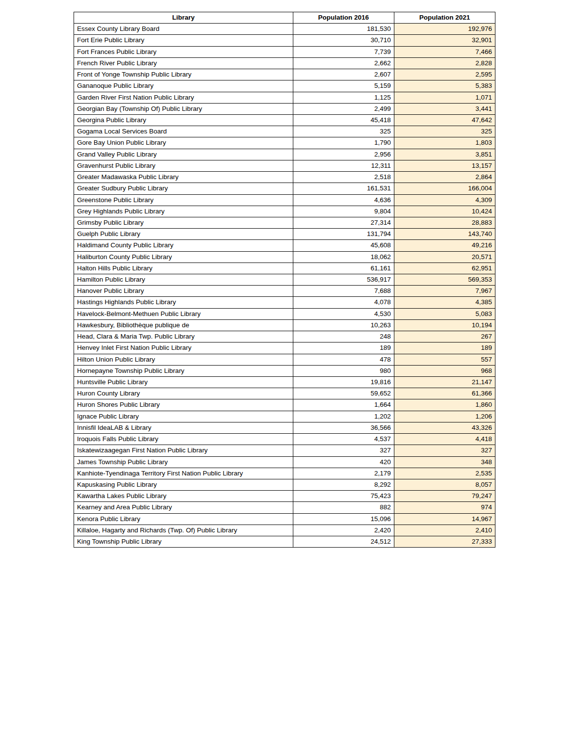Library populations, 2016 and 2021
| Library | Population 2016 | Population 2021 |
| --- | --- | --- |
| Essex County Library Board | 181,530 | 192,976 |
| Fort Erie Public Library | 30,710 | 32,901 |
| Fort Frances Public Library | 7,739 | 7,466 |
| French River Public Library | 2,662 | 2,828 |
| Front of Yonge Township Public Library | 2,607 | 2,595 |
| Gananoque Public Library | 5,159 | 5,383 |
| Garden River First Nation Public Library | 1,125 | 1,071 |
| Georgian Bay (Township Of) Public Library | 2,499 | 3,441 |
| Georgina Public Library | 45,418 | 47,642 |
| Gogama Local Services Board | 325 | 325 |
| Gore Bay Union Public Library | 1,790 | 1,803 |
| Grand Valley Public Library | 2,956 | 3,851 |
| Gravenhurst Public Library | 12,311 | 13,157 |
| Greater Madawaska Public Library | 2,518 | 2,864 |
| Greater Sudbury Public Library | 161,531 | 166,004 |
| Greenstone Public Library | 4,636 | 4,309 |
| Grey Highlands Public Library | 9,804 | 10,424 |
| Grimsby Public Library | 27,314 | 28,883 |
| Guelph Public Library | 131,794 | 143,740 |
| Haldimand County Public Library | 45,608 | 49,216 |
| Haliburton County Public Library | 18,062 | 20,571 |
| Halton Hills Public Library | 61,161 | 62,951 |
| Hamilton Public Library | 536,917 | 569,353 |
| Hanover Public Library | 7,688 | 7,967 |
| Hastings Highlands Public Library | 4,078 | 4,385 |
| Havelock-Belmont-Methuen Public Library | 4,530 | 5,083 |
| Hawkesbury, Bibliothèque publique de | 10,263 | 10,194 |
| Head, Clara & Maria Twp. Public Library | 248 | 267 |
| Henvey Inlet First Nation Public Library | 189 | 189 |
| Hilton Union Public Library | 478 | 557 |
| Hornepayne Township Public Library | 980 | 968 |
| Huntsville Public Library | 19,816 | 21,147 |
| Huron County Library | 59,652 | 61,366 |
| Huron Shores Public Library | 1,664 | 1,860 |
| Ignace Public Library | 1,202 | 1,206 |
| Innisfil IdeaLAB & Library | 36,566 | 43,326 |
| Iroquois Falls Public Library | 4,537 | 4,418 |
| Iskatewizaagegan First Nation Public Library | 327 | 327 |
| James Township Public Library | 420 | 348 |
| Kanhiote-Tyendinaga Territory First Nation Public Library | 2,179 | 2,535 |
| Kapuskasing Public Library | 8,292 | 8,057 |
| Kawartha Lakes Public Library | 75,423 | 79,247 |
| Kearney and Area Public Library | 882 | 974 |
| Kenora Public Library | 15,096 | 14,967 |
| Killaloe, Hagarty and Richards (Twp. Of) Public Library | 2,420 | 2,410 |
| King Township Public Library | 24,512 | 27,333 |